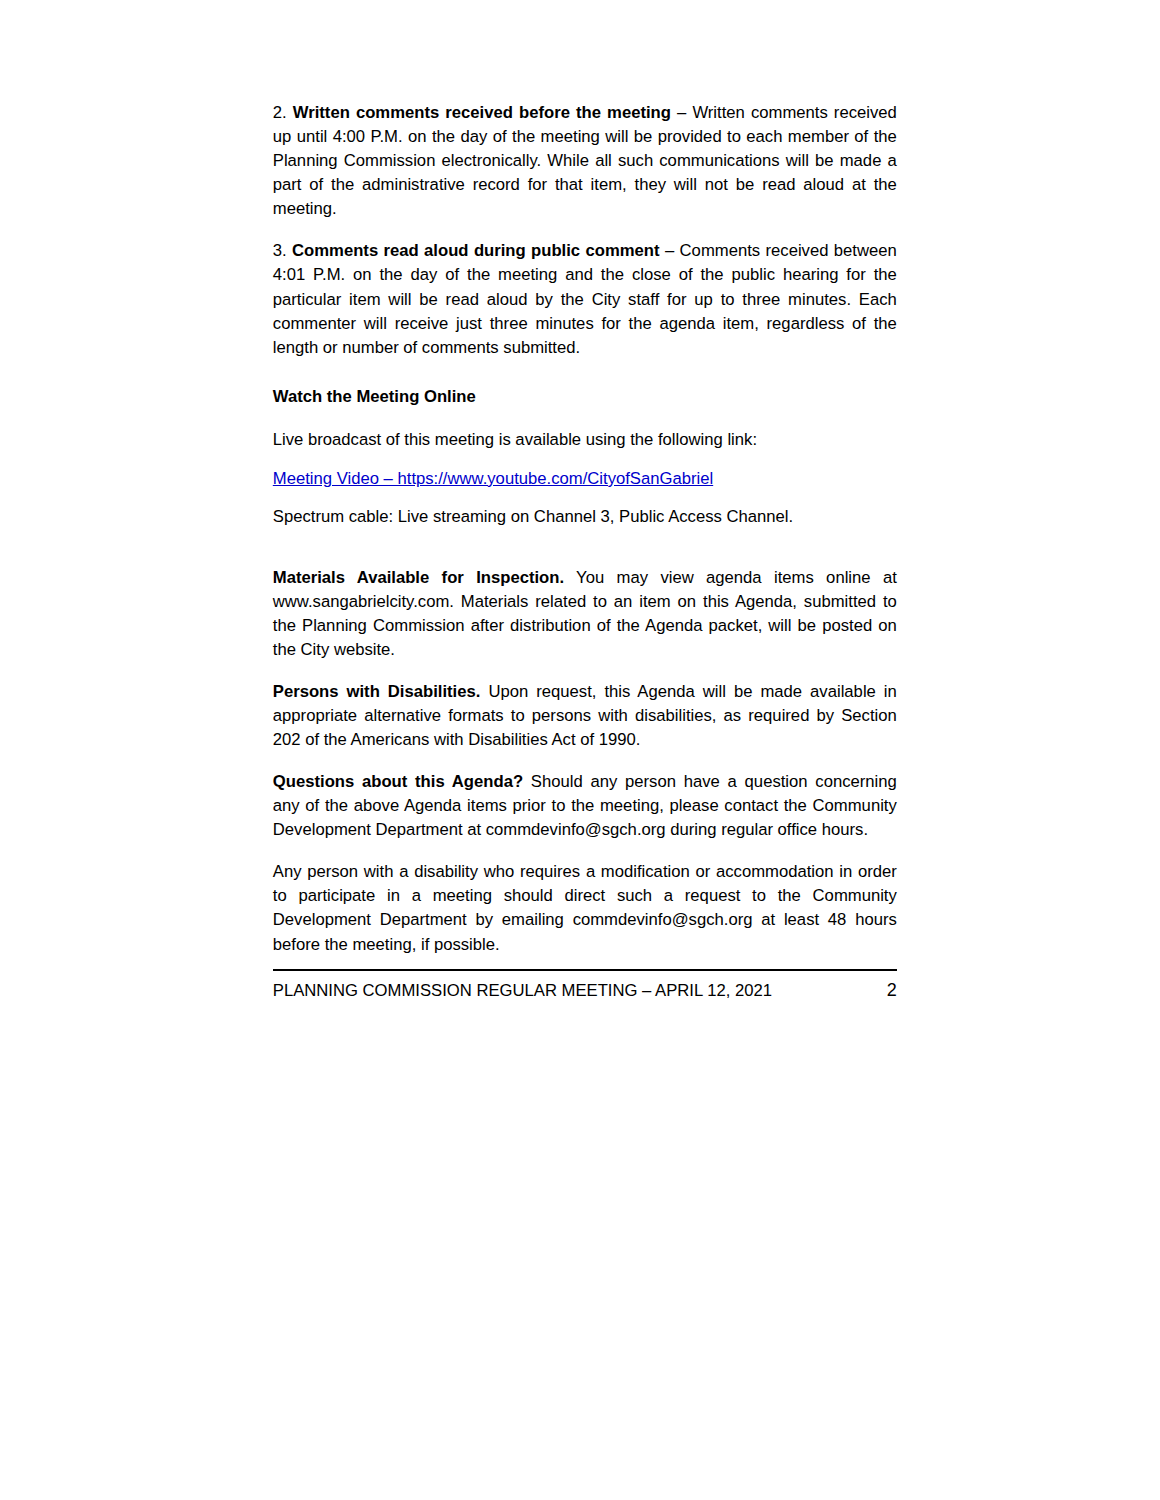2. Written comments received before the meeting – Written comments received up until 4:00 P.M. on the day of the meeting will be provided to each member of the Planning Commission electronically. While all such communications will be made a part of the administrative record for that item, they will not be read aloud at the meeting.
3. Comments read aloud during public comment – Comments received between 4:01 P.M. on the day of the meeting and the close of the public hearing for the particular item will be read aloud by the City staff for up to three minutes. Each commenter will receive just three minutes for the agenda item, regardless of the length or number of comments submitted.
Watch the Meeting Online
Live broadcast of this meeting is available using the following link:
Meeting Video – https://www.youtube.com/CityofSanGabriel
Spectrum cable: Live streaming on Channel 3, Public Access Channel.
Materials Available for Inspection. You may view agenda items online at www.sangabrielcity.com. Materials related to an item on this Agenda, submitted to the Planning Commission after distribution of the Agenda packet, will be posted on the City website.
Persons with Disabilities. Upon request, this Agenda will be made available in appropriate alternative formats to persons with disabilities, as required by Section 202 of the Americans with Disabilities Act of 1990.
Questions about this Agenda? Should any person have a question concerning any of the above Agenda items prior to the meeting, please contact the Community Development Department at commdevinfo@sgch.org during regular office hours.
Any person with a disability who requires a modification or accommodation in order to participate in a meeting should direct such a request to the Community Development Department by emailing commdevinfo@sgch.org at least 48 hours before the meeting, if possible.
PLANNING COMMISSION REGULAR MEETING – APRIL 12, 2021
2